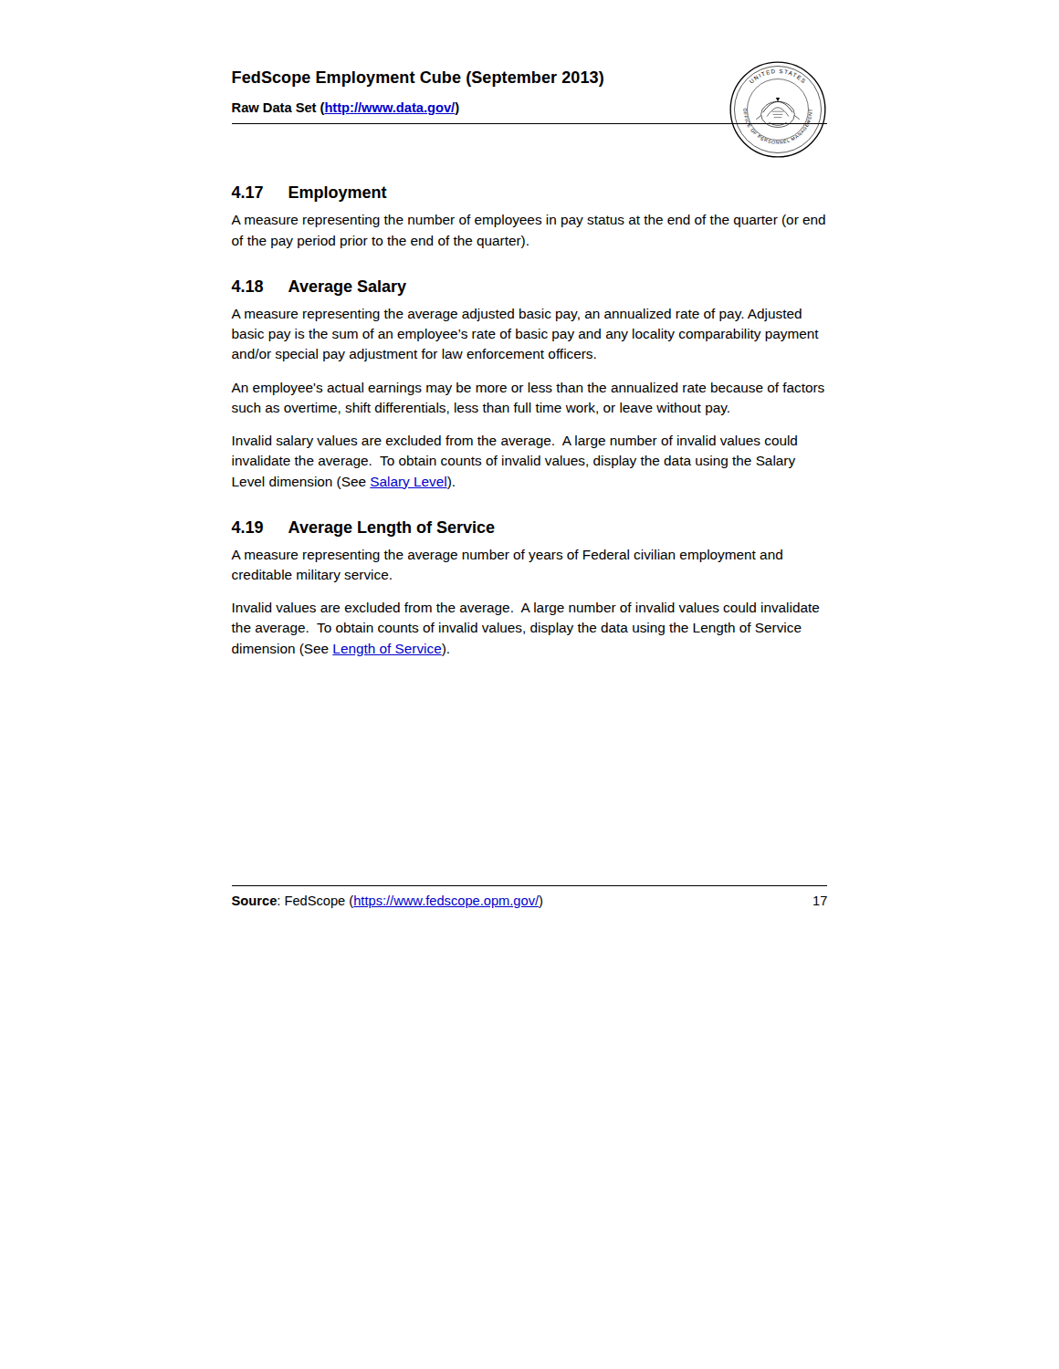UNITED STATES OFFICE OF PERSONNEL MANAGEMENT
FedScope Employment Cube (September 2013)
Raw Data Set (http://www.data.gov/)
4.17 Employment
A measure representing the number of employees in pay status at the end of the quarter (or end of the pay period prior to the end of the quarter).
4.18 Average Salary
A measure representing the average adjusted basic pay, an annualized rate of pay. Adjusted basic pay is the sum of an employee’s rate of basic pay and any locality comparability payment and/or special pay adjustment for law enforcement officers.
An employee's actual earnings may be more or less than the annualized rate because of factors such as overtime, shift differentials, less than full time work, or leave without pay.
Invalid salary values are excluded from the average. A large number of invalid values could invalidate the average. To obtain counts of invalid values, display the data using the Salary Level dimension (See Salary Level).
4.19 Average Length of Service
A measure representing the average number of years of Federal civilian employment and creditable military service.
Invalid values are excluded from the average. A large number of invalid values could invalidate the average. To obtain counts of invalid values, display the data using the Length of Service dimension (See Length of Service).
Source: FedScope (https://www.fedscope.opm.gov/)
17